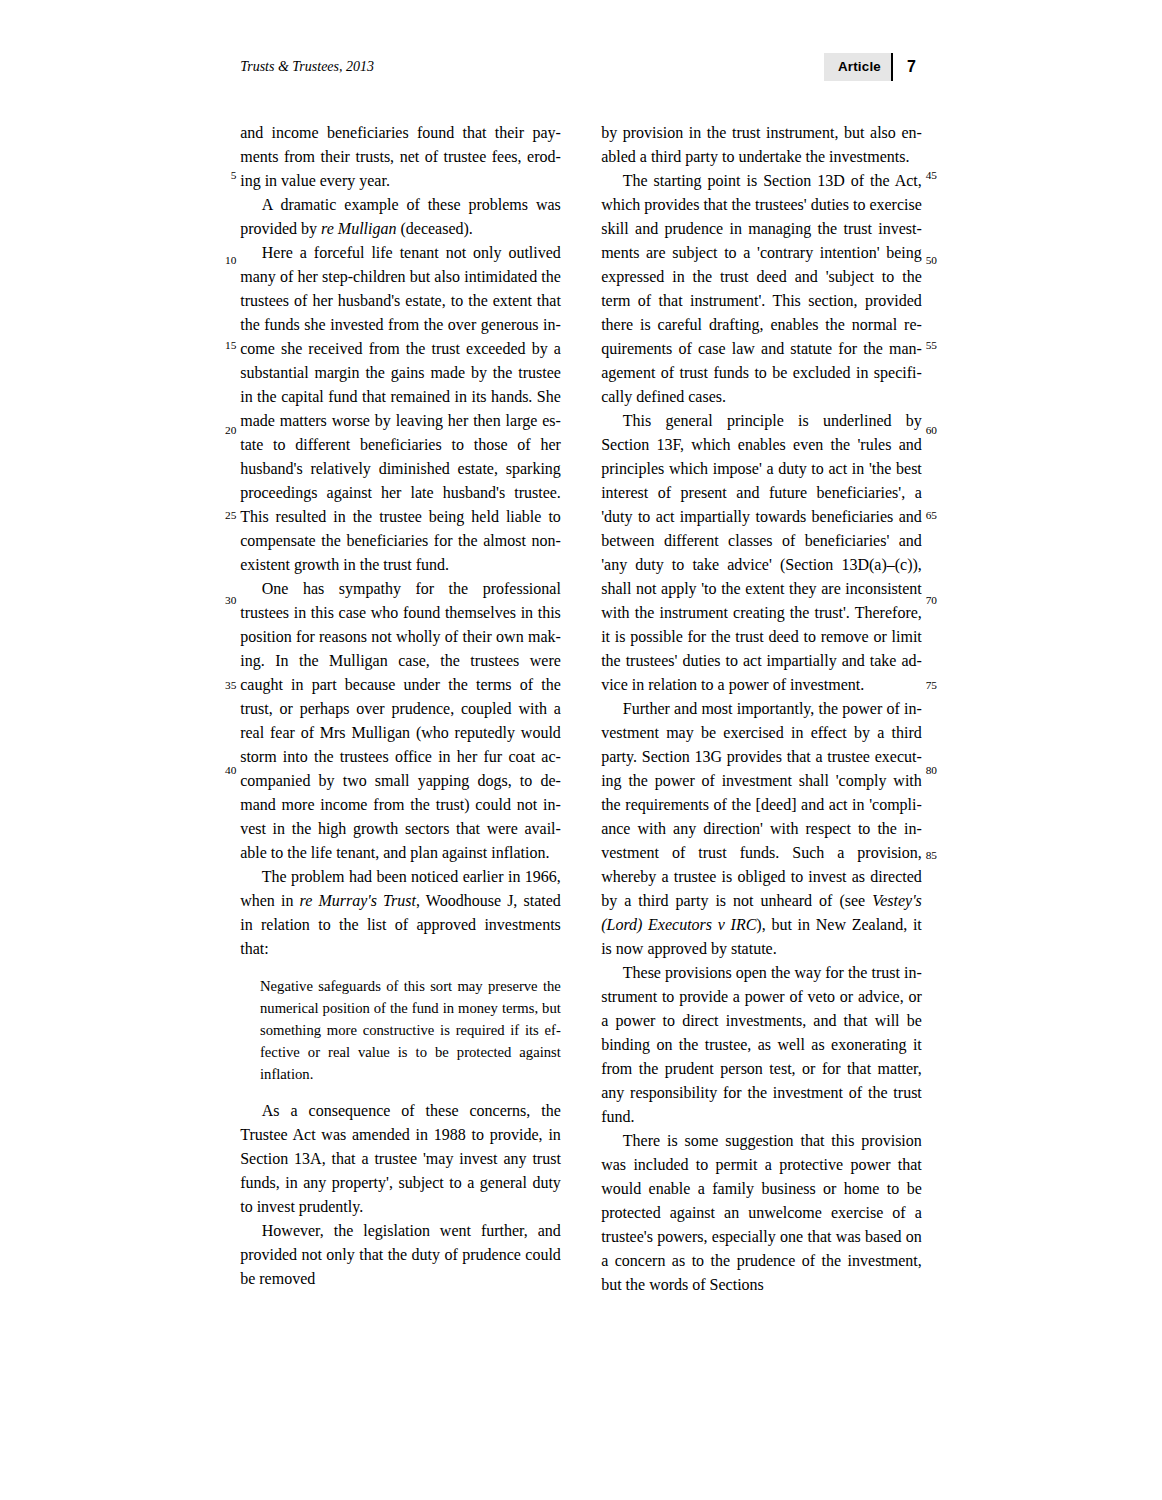Trusts & Trustees, 2013
Article
7
5 10 15 20 25 30 35 40
and income beneficiaries found that their payments from their trusts, net of trustee fees, eroding in value every year.
A dramatic example of these problems was provided by re Mulligan (deceased).
Here a forceful life tenant not only outlived many of her step-children but also intimidated the trustees of her husband's estate, to the extent that the funds she invested from the over generous income she received from the trust exceeded by a substantial margin the gains made by the trustee in the capital fund that remained in its hands. She made matters worse by leaving her then large estate to different beneficiaries to those of her husband's relatively diminished estate, sparking proceedings against her late husband's trustee. This resulted in the trustee being held liable to compensate the beneficiaries for the almost non-existent growth in the trust fund.
One has sympathy for the professional trustees in this case who found themselves in this position for reasons not wholly of their own making. In the Mulligan case, the trustees were caught in part because under the terms of the trust, or perhaps over prudence, coupled with a real fear of Mrs Mulligan (who reputedly would storm into the trustees office in her fur coat accompanied by two small yapping dogs, to demand more income from the trust) could not invest in the high growth sectors that were available to the life tenant, and plan against inflation.
The problem had been noticed earlier in 1966, when in re Murray's Trust, Woodhouse J, stated in relation to the list of approved investments that:
Negative safeguards of this sort may preserve the numerical position of the fund in money terms, but something more constructive is required if its effective or real value is to be protected against inflation.
As a consequence of these concerns, the Trustee Act was amended in 1988 to provide, in Section 13A, that a trustee 'may invest any trust funds, in any property', subject to a general duty to invest prudently.
However, the legislation went further, and provided not only that the duty of prudence could be removed
45 50 55 60 65 70 75 80 85
by provision in the trust instrument, but also enabled a third party to undertake the investments.
The starting point is Section 13D of the Act, which provides that the trustees' duties to exercise skill and prudence in managing the trust investments are subject to a 'contrary intention' being expressed in the trust deed and 'subject to the term of that instrument'. This section, provided there is careful drafting, enables the normal requirements of case law and statute for the management of trust funds to be excluded in specifically defined cases.
This general principle is underlined by Section 13F, which enables even the 'rules and principles which impose' a duty to act in 'the best interest of present and future beneficiaries', a 'duty to act impartially towards beneficiaries and between different classes of beneficiaries' and 'any duty to take advice' (Section 13D(a)–(c)), shall not apply 'to the extent they are inconsistent with the instrument creating the trust'. Therefore, it is possible for the trust deed to remove or limit the trustees' duties to act impartially and take advice in relation to a power of investment.
Further and most importantly, the power of investment may be exercised in effect by a third party. Section 13G provides that a trustee executing the power of investment shall 'comply with the requirements of the [deed] and act in 'compliance with any direction' with respect to the investment of trust funds. Such a provision, whereby a trustee is obliged to invest as directed by a third party is not unheard of (see Vestey's (Lord) Executors v IRC), but in New Zealand, it is now approved by statute.
These provisions open the way for the trust instrument to provide a power of veto or advice, or a power to direct investments, and that will be binding on the trustee, as well as exonerating it from the prudent person test, or for that matter, any responsibility for the investment of the trust fund.
There is some suggestion that this provision was included to permit a protective power that would enable a family business or home to be protected against an unwelcome exercise of a trustee's powers, especially one that was based on a concern as to the prudence of the investment, but the words of Sections